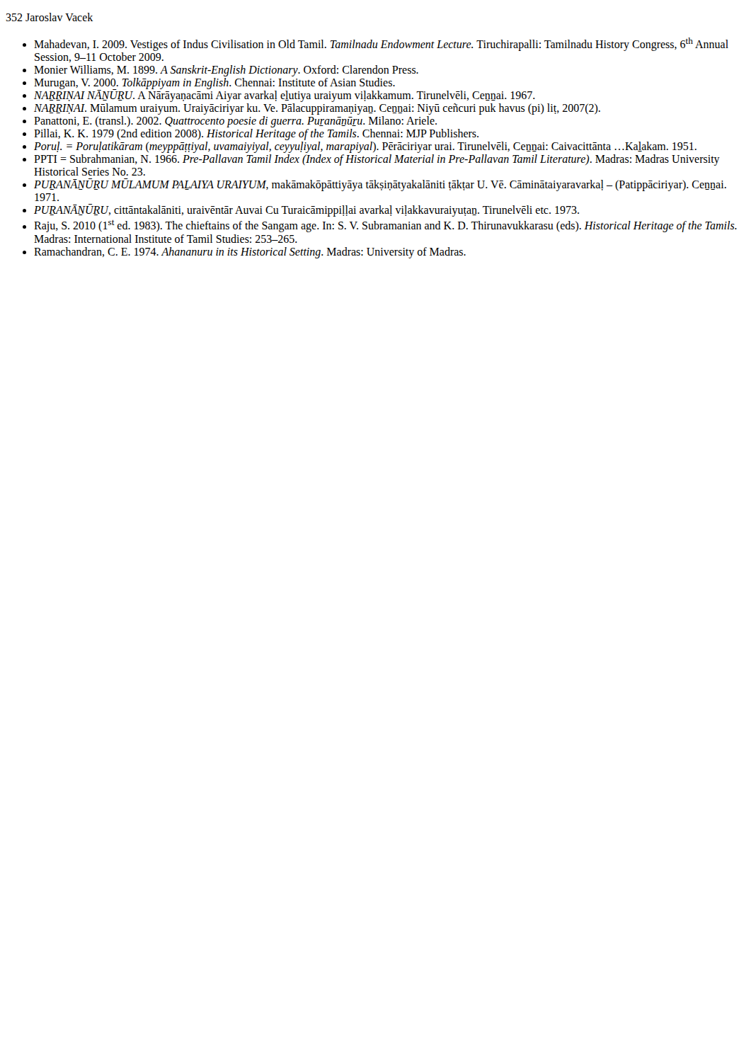352 Jaroslav Vacek
Mahadevan, I. 2009. Vestiges of Indus Civilisation in Old Tamil. Tamilnadu Endowment Lecture. Tiruchirapalli: Tamilnadu History Congress, 6th Annual Session, 9–11 October 2009.
Monier Williams, M. 1899. A Sanskrit-English Dictionary. Oxford: Clarendon Press.
Murugan, V. 2000. Tolkāppiyam in English. Chennai: Institute of Asian Studies.
NAṞṞIṆAI NĀṈŪṞU. A Nārāyaṇacāmi Aiyar avarkaḷ eḻutiya uraiyum viḷakkamum. Tirunelvēli, Ceṉṉai. 1967.
NAṞṞIṆAI. Mūlamum uraiyum. Uraiyāciriyar ku. Ve. Pālacuppiramaṇiyaṉ. Ceṉṉai: Niyū ceñcuri puk havus (pi) liṭ, 2007(2).
Panattoni, E. (transl.). 2002. Quattrocento poesie di guerra. Puṟanāṉūṟu. Milano: Ariele.
Pillai, K. K. 1979 (2nd edition 2008). Historical Heritage of the Tamils. Chennai: MJP Publishers.
Poruḷ. = Poruḷatikāram (meyppāṭṭiyal, uvamaiyiyal, ceyyuḷiyal, marapiyal). Pērāciriyar urai. Tirunelvēli, Ceṉṉai: Caivacittānta …Kaḻakam. 1951.
PPTI = Subrahmanian, N. 1966. Pre-Pallavan Tamil Index (Index of Historical Material in Pre-Pallavan Tamil Literature). Madras: Madras University Historical Series No. 23.
PUṞANĀṈŪṞU MŪLAMUM PAḺAIYA URAIYUM, makāmakōpāttiyāya tākṣiṇātyakalāniti ṭākṭar U. Vē. Cāminātaiyaravarkaḷ – (Patippāciriyar). Ceṉṉai. 1971.
PUṞANĀṈŪṞU, cittāntakalāniti, uraivēntār Auvai Cu Turaicāmippiḷḷai avarkaḷ viḷakkavuraiyuṭaṉ. Tirunelvēli etc. 1973.
Raju, S. 2010 (1st ed. 1983). The chieftains of the Sangam age. In: S. V. Subramanian and K. D. Thirunavukkarasu (eds). Historical Heritage of the Tamils. Madras: International Institute of Tamil Studies: 253–265.
Ramachandran, C. E. 1974. Ahananuru in its Historical Setting. Madras: University of Madras.